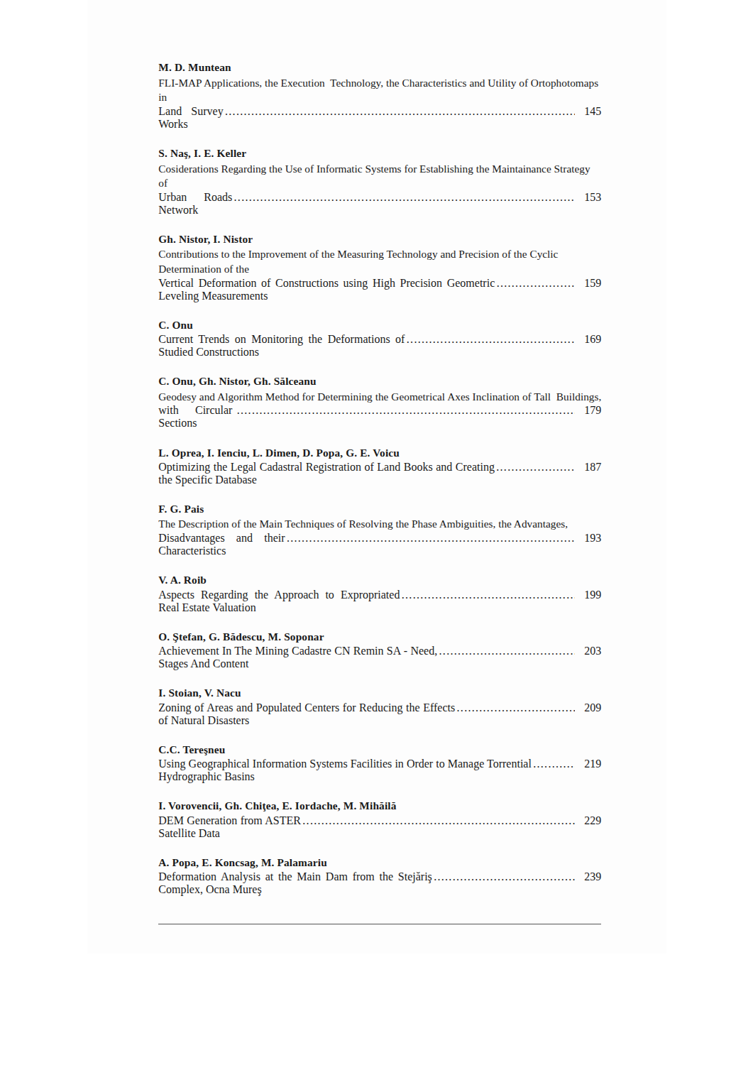M. D. Muntean
FLI-MAP Applications, the Execution Technology, the Characteristics and Utility of Ortophotomaps in
Land Survey Works .................................................................................................................................. 145
S. Naş, I. E. Keller
Cosiderations Regarding the Use of Informatic Systems for Establishing the Maintainance Strategy of
Urban Roads Network .............................................................................................................................. 153
Gh. Nistor, I. Nistor
Contributions to the Improvement of the Measuring Technology and Precision of the Cyclic Determination of the
Vertical Deformation of Constructions using High Precision Geometric Leveling Measurements ........................... 159
C. Onu
Current Trends on Monitoring the Deformations of Studied Constructions ............................................................. 169
C. Onu, Gh. Nistor, Gh. Sălceanu
Geodesy and Algorithm Method for Determining the Geometrical Axes Inclination of Tall Buildings,
with Circular Sections .............................................................................................................................. 179
L. Oprea, I. Ienciu, L. Dimen, D. Popa, G. E. Voicu
Optimizing the Legal Cadastral Registration of Land Books and Creating the Specific Database ........................... 187
F. G. Pais
The Description of the Main Techniques of Resolving the Phase Ambiguities, the Advantages,
Disadvantages and their Characteristics ............................................................................................................. 193
V. A. Roib
Aspects Regarding the Approach to Expropriated Real Estate Valuation .............................................................. 199
O. Ştefan, G. Bădescu, M. Soponar
Achievement In The Mining Cadastre CN Remin SA - Need, Stages And Content ................................................ 203
I. Stoian, V. Nacu
Zoning of Areas and Populated Centers for Reducing the Effects of Natural Disasters ......................................... 209
C.C. Tereşneu
Using Geographical Information Systems Facilities in Order to Manage Torrential Hydrographic Basins .............. 219
I. Vorovencii, Gh. Chiţea, E. Iordache, M. Mihăilă
DEM Generation from ASTER Satellite Data ......................................................................................................... 229
A. Popa, E. Koncsag, M. Palamariu
Deformation Analysis at the Main Dam from the Stejăriş Complex, Ocna Mureş .................................................. 239